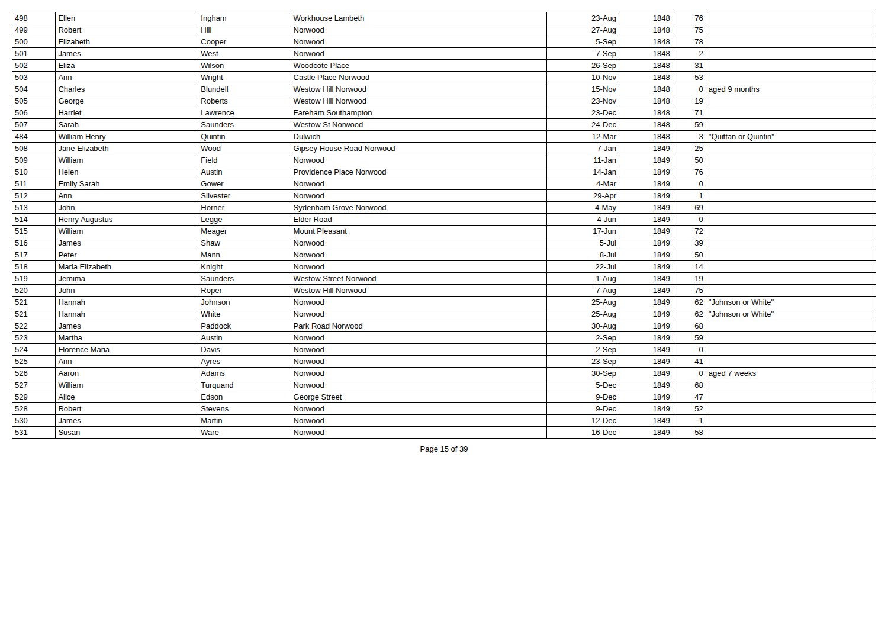| 498 | Ellen | Ingham | Workhouse Lambeth | 23-Aug | 1848 | 76 | |
| 499 | Robert | Hill | Norwood | 27-Aug | 1848 | 75 | |
| 500 | Elizabeth | Cooper | Norwood | 5-Sep | 1848 | 78 | |
| 501 | James | West | Norwood | 7-Sep | 1848 | 2 | |
| 502 | Eliza | Wilson | Woodcote Place | 26-Sep | 1848 | 31 | |
| 503 | Ann | Wright | Castle Place Norwood | 10-Nov | 1848 | 53 | |
| 504 | Charles | Blundell | Westow Hill Norwood | 15-Nov | 1848 | 0 | aged 9 months |
| 505 | George | Roberts | Westow Hill Norwood | 23-Nov | 1848 | 19 | |
| 506 | Harriet | Lawrence | Fareham Southampton | 23-Dec | 1848 | 71 | |
| 507 | Sarah | Saunders | Westow St Norwood | 24-Dec | 1848 | 59 | |
| 484 | William Henry | Quintin | Dulwich | 12-Mar | 1848 | 3 | "Quittan or Quintin" |
| 508 | Jane Elizabeth | Wood | Gipsey House Road Norwood | 7-Jan | 1849 | 25 | |
| 509 | William | Field | Norwood | 11-Jan | 1849 | 50 | |
| 510 | Helen | Austin | Providence Place Norwood | 14-Jan | 1849 | 76 | |
| 511 | Emily Sarah | Gower | Norwood | 4-Mar | 1849 | 0 | |
| 512 | Ann | Silvester | Norwood | 29-Apr | 1849 | 1 | |
| 513 | John | Horner | Sydenham Grove Norwood | 4-May | 1849 | 69 | |
| 514 | Henry Augustus | Legge | Elder Road | 4-Jun | 1849 | 0 | |
| 515 | William | Meager | Mount Pleasant | 17-Jun | 1849 | 72 | |
| 516 | James | Shaw | Norwood | 5-Jul | 1849 | 39 | |
| 517 | Peter | Mann | Norwood | 8-Jul | 1849 | 50 | |
| 518 | Maria Elizabeth | Knight | Norwood | 22-Jul | 1849 | 14 | |
| 519 | Jemima | Saunders | Westow Street Norwood | 1-Aug | 1849 | 19 | |
| 520 | John | Roper | Westow Hill Norwood | 7-Aug | 1849 | 75 | |
| 521 | Hannah | Johnson | Norwood | 25-Aug | 1849 | 62 | "Johnson or White" |
| 521 | Hannah | White | Norwood | 25-Aug | 1849 | 62 | "Johnson or White" |
| 522 | James | Paddock | Park Road Norwood | 30-Aug | 1849 | 68 | |
| 523 | Martha | Austin | Norwood | 2-Sep | 1849 | 59 | |
| 524 | Florence Maria | Davis | Norwood | 2-Sep | 1849 | 0 | |
| 525 | Ann | Ayres | Norwood | 23-Sep | 1849 | 41 | |
| 526 | Aaron | Adams | Norwood | 30-Sep | 1849 | 0 | aged 7 weeks |
| 527 | William | Turquand | Norwood | 5-Dec | 1849 | 68 | |
| 529 | Alice | Edson | George Street | 9-Dec | 1849 | 47 | |
| 528 | Robert | Stevens | Norwood | 9-Dec | 1849 | 52 | |
| 530 | James | Martin | Norwood | 12-Dec | 1849 | 1 | |
| 531 | Susan | Ware | Norwood | 16-Dec | 1849 | 58 | |
Page 15 of 39